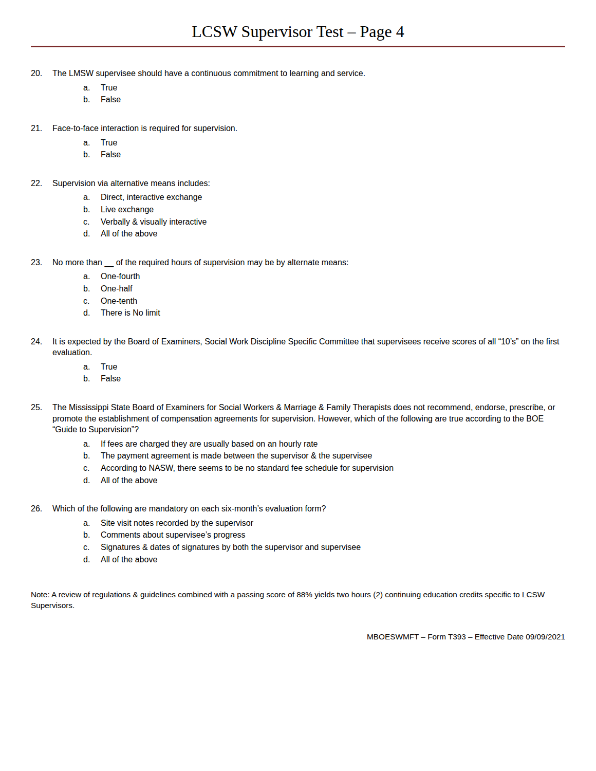LCSW Supervisor Test – Page 4
The LMSW supervisee should have a continuous commitment to learning and service.
True
False
Face-to-face interaction is required for supervision.
True
False
Supervision via alternative means includes:
Direct, interactive exchange
Live exchange
Verbally & visually interactive
All of the above
No more than __ of the required hours of supervision may be by alternate means:
One-fourth
One-half
One-tenth
There is No limit
It is expected by the Board of Examiners, Social Work Discipline Specific Committee that supervisees receive scores of all “10’s” on the first evaluation.
True
False
The Mississippi State Board of Examiners for Social Workers & Marriage & Family Therapists does not recommend, endorse, prescribe, or promote the establishment of compensation agreements for supervision. However, which of the following are true according to the BOE “Guide to Supervision”?
If fees are charged they are usually based on an hourly rate
The payment agreement is made between the supervisor & the supervisee
According to NASW, there seems to be no standard fee schedule for supervision
All of the above
Which of the following are mandatory on each six-month’s evaluation form?
Site visit notes recorded by the supervisor
Comments about supervisee’s progress
Signatures & dates of signatures by both the supervisor and supervisee
All of the above
Note: A review of regulations & guidelines combined with a passing score of 88% yields two hours (2) continuing education credits specific to LCSW Supervisors.
MBOESWMFT – Form T393 – Effective Date 09/09/2021